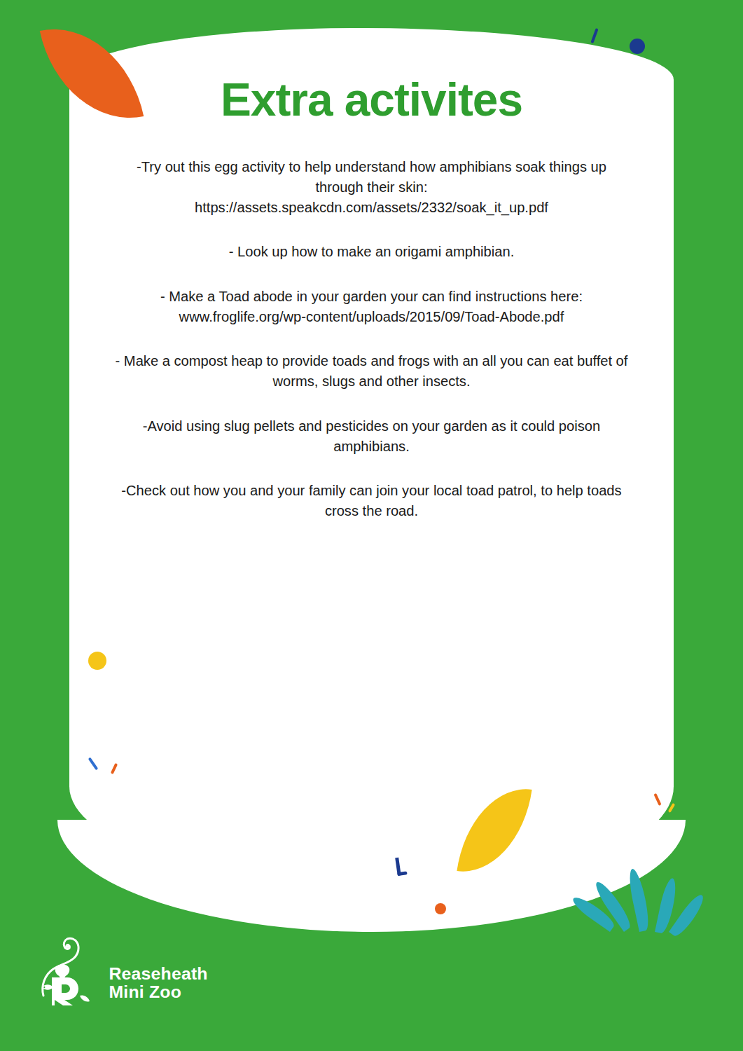Extra activites
-Try out this egg activity to help understand how amphibians soak things up through their skin:
https://assets.speakcdn.com/assets/2332/soak_it_up.pdf
- Look up how to make an origami amphibian.
- Make a Toad abode in your garden your can find instructions here:
www.froglife.org/wp-content/uploads/2015/09/Toad-Abode.pdf
- Make a compost heap to provide toads and frogs with an all you can eat buffet of worms, slugs and other insects.
-Avoid using slug pellets and pesticides on your garden as it could poison amphibians.
-Check out how you and your family can join your local toad patrol, to help toads cross the road.
Reaseheath
Mini Zoo